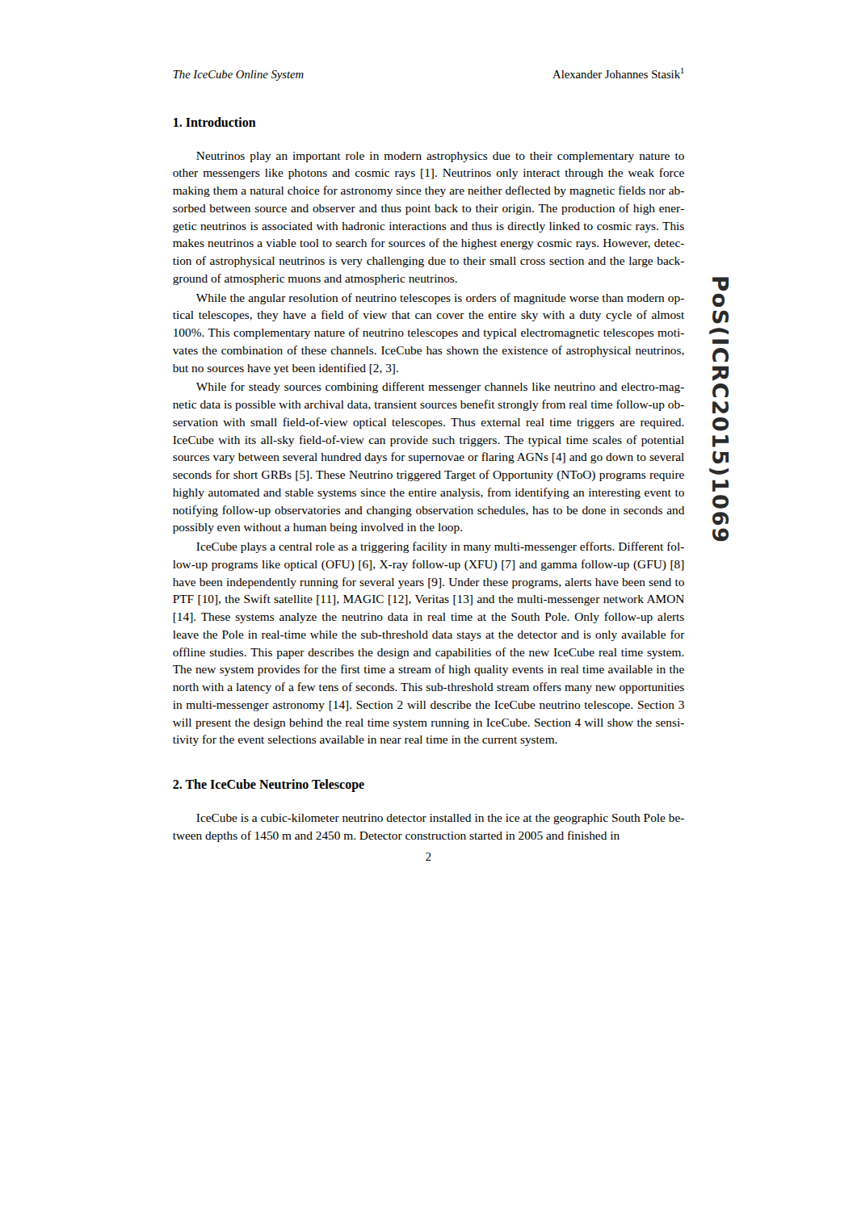The IceCube Online System Alexander Johannes Stasik1
PoS(ICRC2015)1069
1. Introduction
Neutrinos play an important role in modern astrophysics due to their complementary nature to other messengers like photons and cosmic rays [1]. Neutrinos only interact through the weak force making them a natural choice for astronomy since they are neither deflected by magnetic fields nor absorbed between source and observer and thus point back to their origin. The production of high energetic neutrinos is associated with hadronic interactions and thus is directly linked to cosmic rays. This makes neutrinos a viable tool to search for sources of the highest energy cosmic rays. However, detection of astrophysical neutrinos is very challenging due to their small cross section and the large background of atmospheric muons and atmospheric neutrinos.
While the angular resolution of neutrino telescopes is orders of magnitude worse than modern optical telescopes, they have a field of view that can cover the entire sky with a duty cycle of almost 100%. This complementary nature of neutrino telescopes and typical electromagnetic telescopes motivates the combination of these channels. IceCube has shown the existence of astrophysical neutrinos, but no sources have yet been identified [2, 3].
While for steady sources combining different messenger channels like neutrino and electro-magnetic data is possible with archival data, transient sources benefit strongly from real time follow-up observation with small field-of-view optical telescopes. Thus external real time triggers are required. IceCube with its all-sky field-of-view can provide such triggers. The typical time scales of potential sources vary between several hundred days for supernovae or flaring AGNs [4] and go down to several seconds for short GRBs [5]. These Neutrino triggered Target of Opportunity (NToO) programs require highly automated and stable systems since the entire analysis, from identifying an interesting event to notifying follow-up observatories and changing observation schedules, has to be done in seconds and possibly even without a human being involved in the loop.
IceCube plays a central role as a triggering facility in many multi-messenger efforts. Different follow-up programs like optical (OFU) [6], X-ray follow-up (XFU) [7] and gamma follow-up (GFU) [8] have been independently running for several years [9]. Under these programs, alerts have been send to PTF [10], the Swift satellite [11], MAGIC [12], Veritas [13] and the multi-messenger network AMON [14]. These systems analyze the neutrino data in real time at the South Pole. Only follow-up alerts leave the Pole in real-time while the sub-threshold data stays at the detector and is only available for offline studies. This paper describes the design and capabilities of the new IceCube real time system. The new system provides for the first time a stream of high quality events in real time available in the north with a latency of a few tens of seconds. This sub-threshold stream offers many new opportunities in multi-messenger astronomy [14]. Section 2 will describe the IceCube neutrino telescope. Section 3 will present the design behind the real time system running in IceCube. Section 4 will show the sensitivity for the event selections available in near real time in the current system.
2. The IceCube Neutrino Telescope
IceCube is a cubic-kilometer neutrino detector installed in the ice at the geographic South Pole between depths of 1450 m and 2450 m. Detector construction started in 2005 and finished in
2